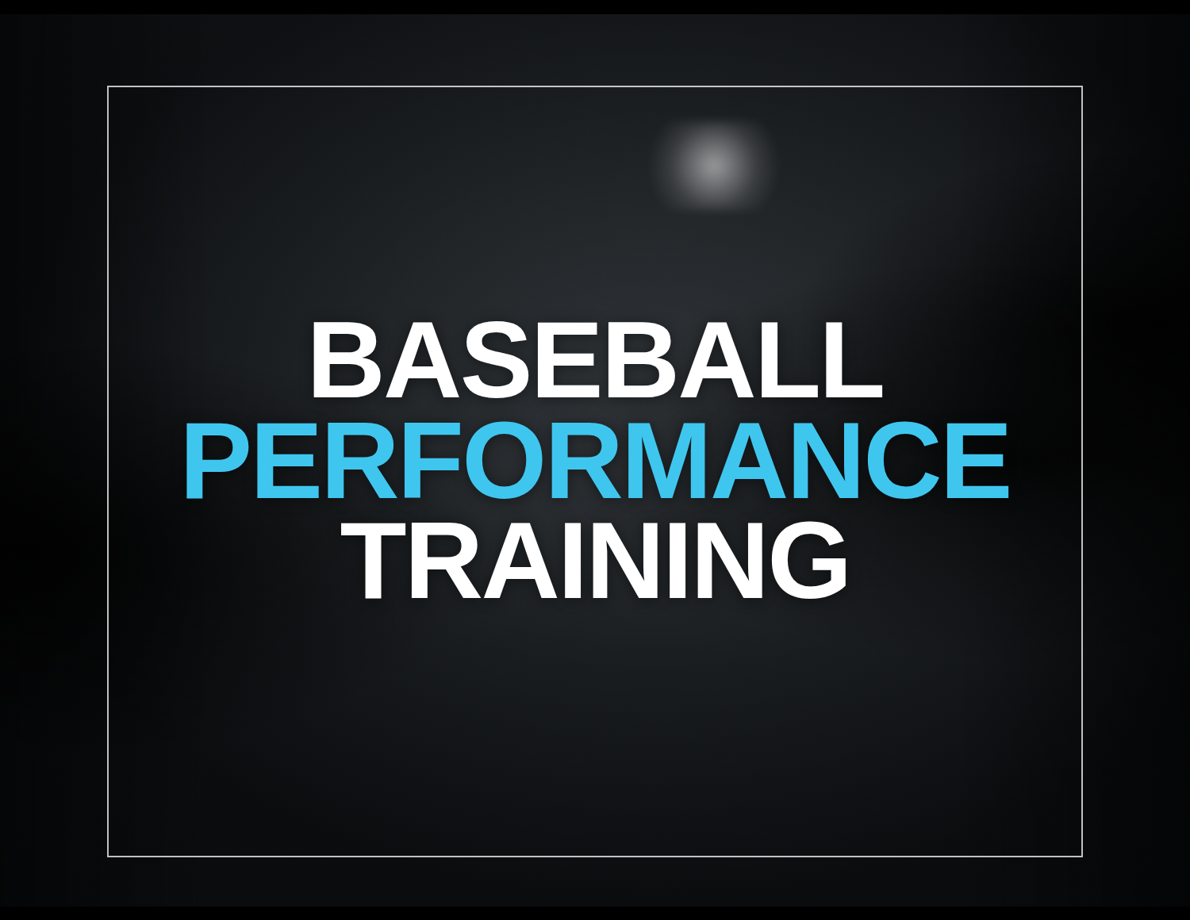Baseball Performance Training